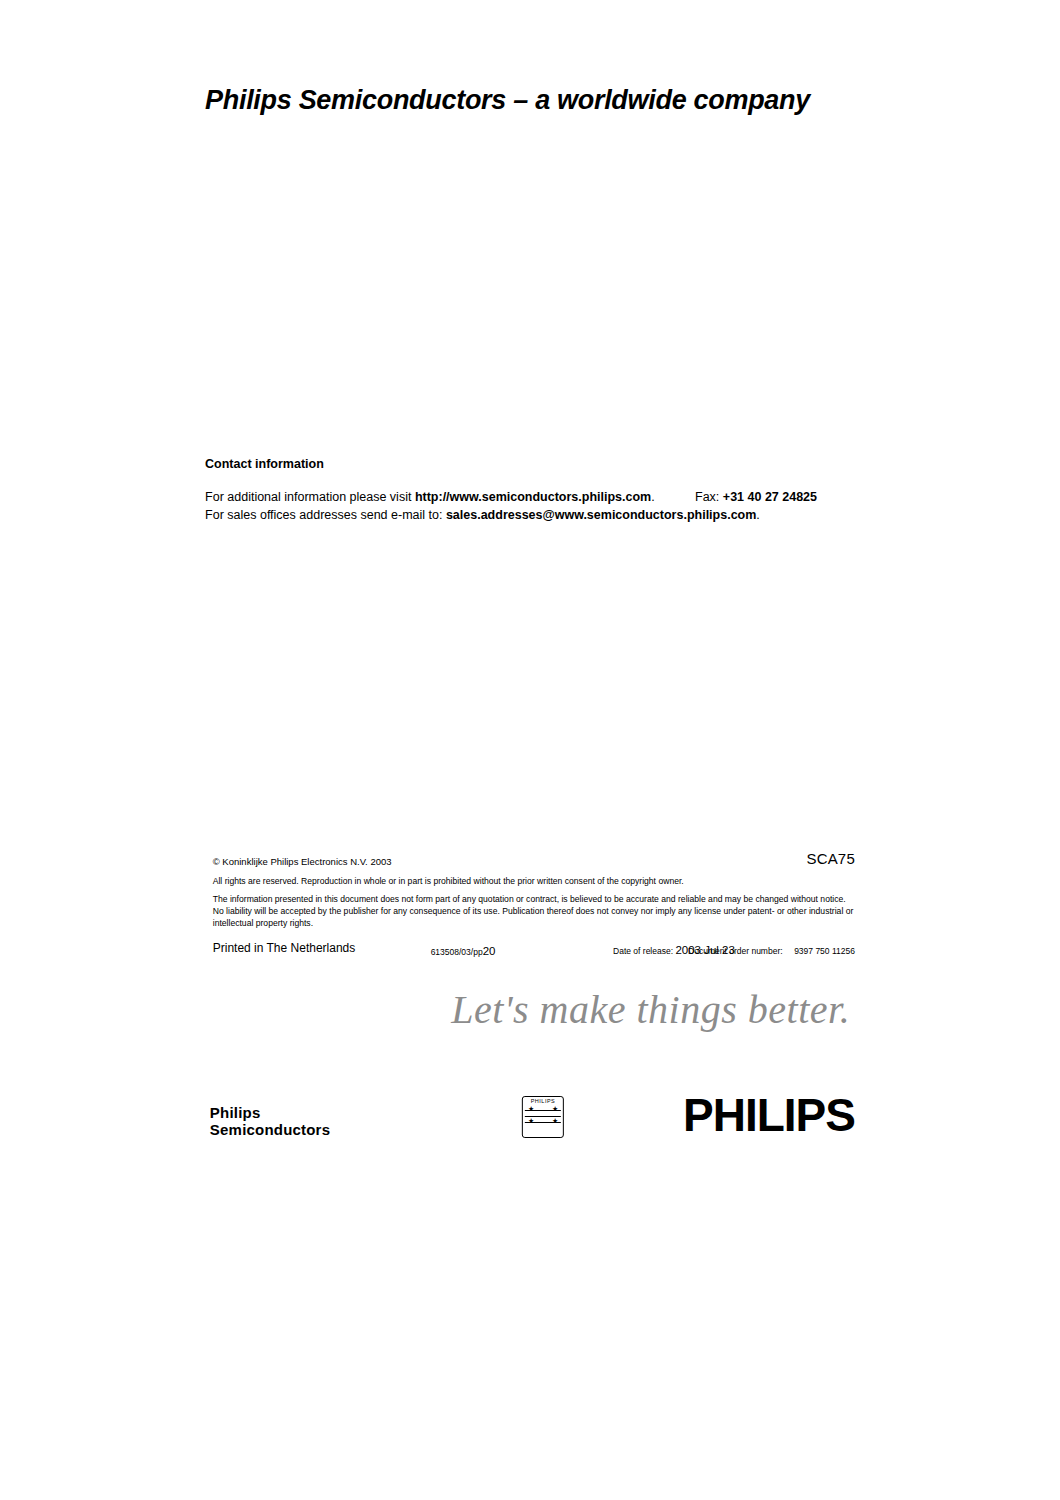Philips Semiconductors – a worldwide company
Contact information
For additional information please visit http://www.semiconductors.philips.com.Fax: +31 40 27 24825
For sales offices addresses send e-mail to: sales.addresses@www.semiconductors.philips.com.
© Koninklijke Philips Electronics N.V. 2003 SCA75
All rights are reserved. Reproduction in whole or in part is prohibited without the prior written consent of the copyright owner.
The information presented in this document does not form part of any quotation or contract, is believed to be accurate and reliable and may be changed without notice. No liability will be accepted by the publisher for any consequence of its use. Publication thereof does not convey nor imply any license under patent- or other industrial or intellectual property rights.
Printed in The Netherlands 613508/03/pp20 Date of release: 2003 Jul 23 Document order number:9397 750 11256
Let's make things better.
Philips
Semiconductors
PHILIPS
★ ★ ★ ★
PHILIPS